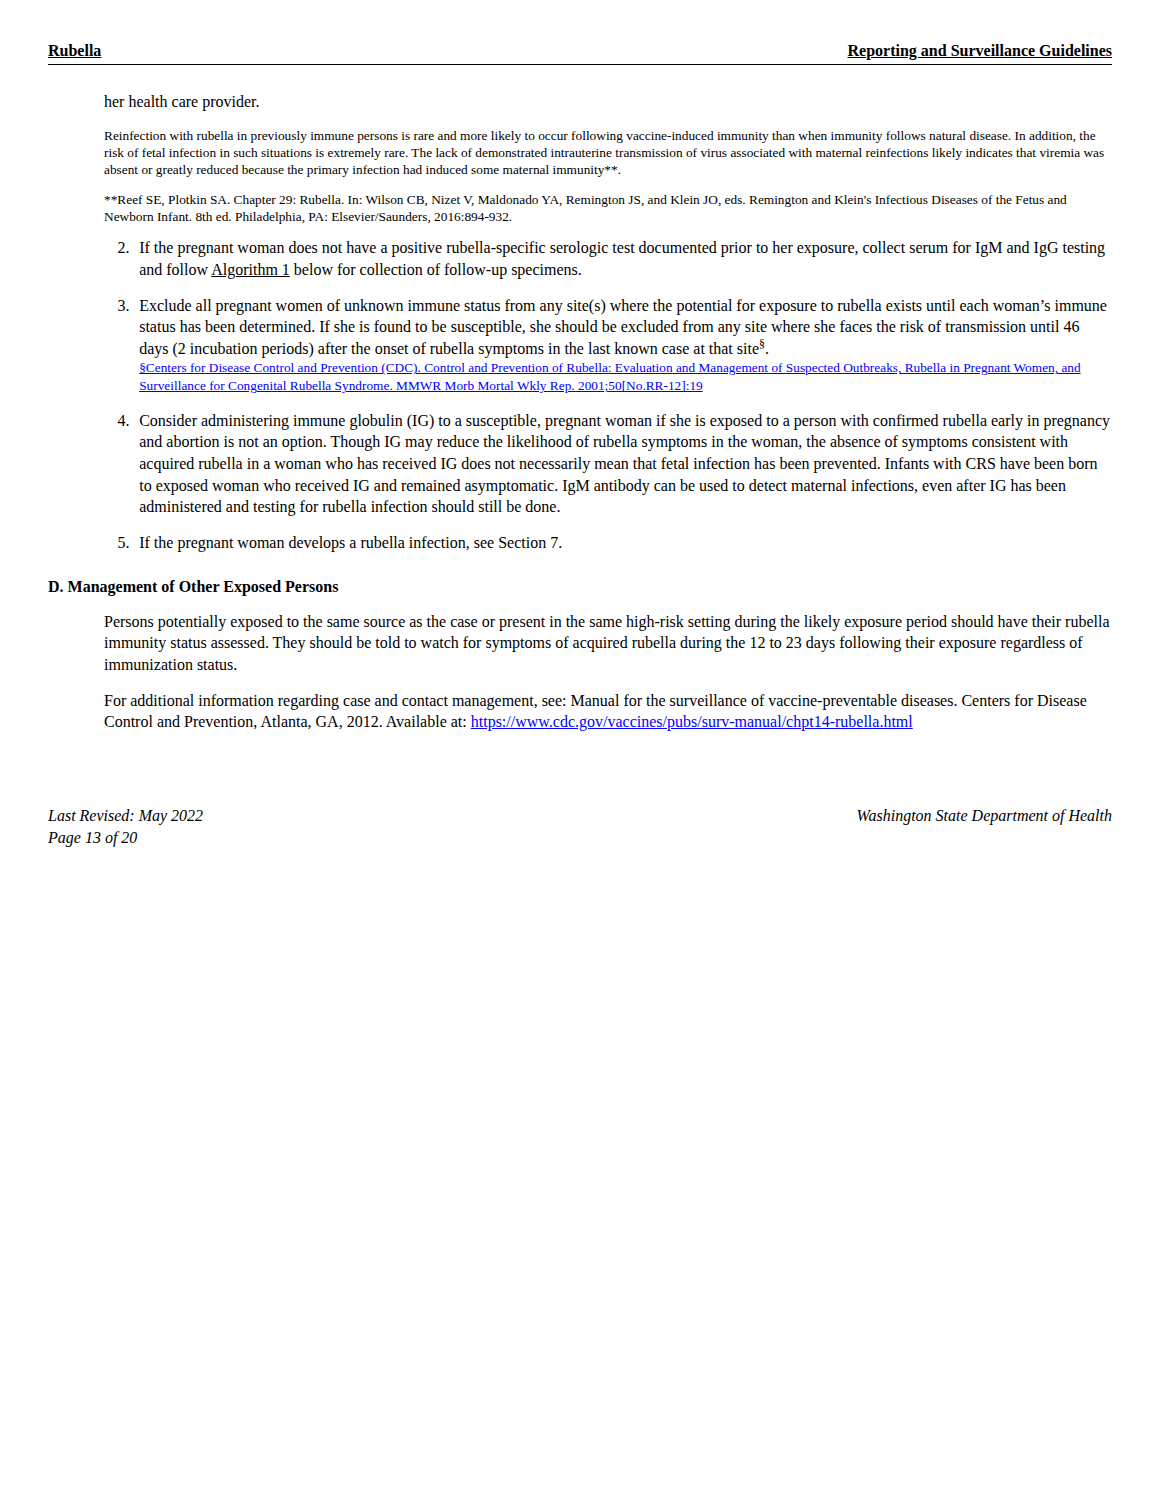Rubella Reporting and Surveillance Guidelines
her health care provider.
Reinfection with rubella in previously immune persons is rare and more likely to occur following vaccine-induced immunity than when immunity follows natural disease. In addition, the risk of fetal infection in such situations is extremely rare. The lack of demonstrated intrauterine transmission of virus associated with maternal reinfections likely indicates that viremia was absent or greatly reduced because the primary infection had induced some maternal immunity**.
**Reef SE, Plotkin SA. Chapter 29: Rubella. In: Wilson CB, Nizet V, Maldonado YA, Remington JS, and Klein JO, eds. Remington and Klein's Infectious Diseases of the Fetus and Newborn Infant. 8th ed. Philadelphia, PA: Elsevier/Saunders, 2016:894-932.
2. If the pregnant woman does not have a positive rubella-specific serologic test documented prior to her exposure, collect serum for IgM and IgG testing and follow Algorithm 1 below for collection of follow-up specimens.
3. Exclude all pregnant women of unknown immune status from any site(s) where the potential for exposure to rubella exists until each woman’s immune status has been determined. If she is found to be susceptible, she should be excluded from any site where she faces the risk of transmission until 46 days (2 incubation periods) after the onset of rubella symptoms in the last known case at that site§.
§Centers for Disease Control and Prevention (CDC). Control and Prevention of Rubella: Evaluation and Management of Suspected Outbreaks, Rubella in Pregnant Women, and Surveillance for Congenital Rubella Syndrome. MMWR Morb Mortal Wkly Rep. 2001;50[No.RR-12]:19
4. Consider administering immune globulin (IG) to a susceptible, pregnant woman if she is exposed to a person with confirmed rubella early in pregnancy and abortion is not an option. Though IG may reduce the likelihood of rubella symptoms in the woman, the absence of symptoms consistent with acquired rubella in a woman who has received IG does not necessarily mean that fetal infection has been prevented. Infants with CRS have been born to exposed woman who received IG and remained asymptomatic. IgM antibody can be used to detect maternal infections, even after IG has been administered and testing for rubella infection should still be done.
5. If the pregnant woman develops a rubella infection, see Section 7.
D. Management of Other Exposed Persons
Persons potentially exposed to the same source as the case or present in the same high-risk setting during the likely exposure period should have their rubella immunity status assessed. They should be told to watch for symptoms of acquired rubella during the 12 to 23 days following their exposure regardless of immunization status.
For additional information regarding case and contact management, see: Manual for the surveillance of vaccine-preventable diseases. Centers for Disease Control and Prevention, Atlanta, GA, 2012. Available at: https://www.cdc.gov/vaccines/pubs/surv-manual/chpt14-rubella.html
Last Revised: May 2022
Page 13 of 20
Washington State Department of Health